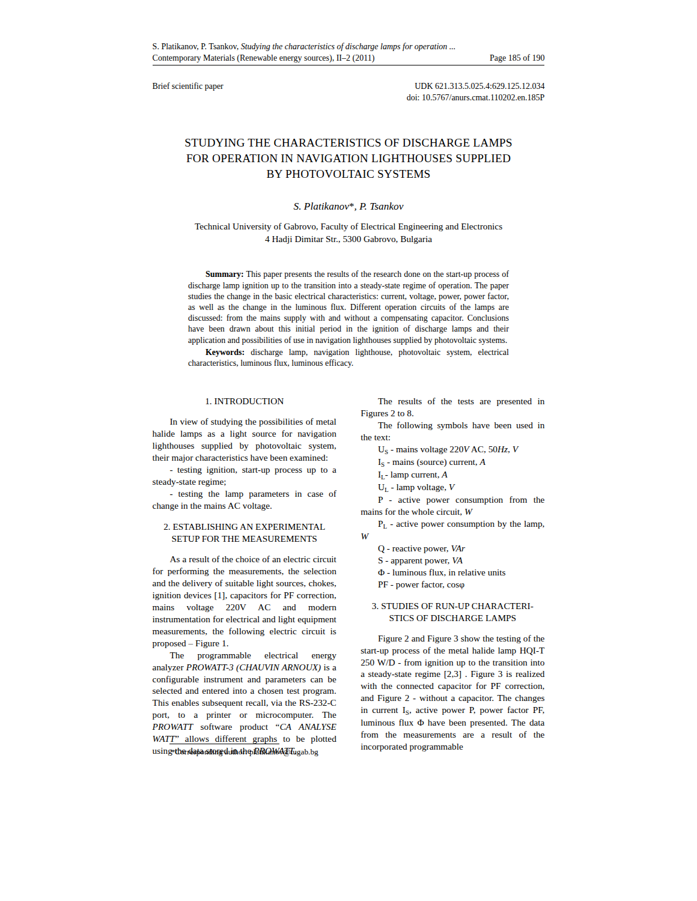S. Platikanov, P. Tsankov, Studying the characteristics of discharge lamps for operation ... Contemporary Materials (Renewable energy sources), II–2 (2011) Page 185 of 190
Brief scientific paper
UDK 621.313.5.025.4:629.125.12.034
doi: 10.5767/anurs.cmat.110202.en.185P
Studying the Characteristics of Discharge Lamps
for Operation in Navigation Lighthouses Supplied
by Photovoltaic Systems
S. Platikanov*, P. Tsankov
Technical University of Gabrovo, Faculty of Electrical Engineering and Electronics
4 Hadji Dimitar Str., 5300 Gabrovo, Bulgaria
Summary: This paper presents the results of the research done on the start-up process of discharge lamp ignition up to the transition into a steady-state regime of operation. The paper studies the change in the basic electrical characteristics: current, voltage, power, power factor, as well as the change in the luminous flux. Different operation circuits of the lamps are discussed: from the mains supply with and without a compensating capacitor. Conclusions have been drawn about this initial period in the ignition of discharge lamps and their application and possibilities of use in navigation lighthouses supplied by photovoltaic systems.
Keywords: discharge lamp, navigation lighthouse, photovoltaic system, electrical characteristics, luminous flux, luminous efficacy.
1. Introduction
In view of studying the possibilities of metal halide lamps as a light source for navigation lighthouses supplied by photovoltaic system, their major characteristics have been examined:
- testing ignition, start-up process up to a steady-state regime;
- testing the lamp parameters in case of change in the mains AC voltage.
2. Establishing an Experimental
Setup for the Measurements
As a result of the choice of an electric circuit for performing the measurements, the selection and the delivery of suitable light sources, chokes, ignition devices [1], capacitors for PF correction, mains voltage 220V AC and modern instrumentation for electrical and light equipment measurements, the following electric circuit is proposed – Figure 1.
The programmable electrical energy analyzer PROWATT-3 (CHAUVIN ARNOUX) is a configurable instrument and parameters can be selected and entered into a chosen test program. This enables subsequent recall, via the RS-232-C port, to a printer or microcomputer. The PROWATT software product “CA ANALYSE WATT” allows different graphs to be plotted using the data stored in the PROWATT.
The results of the tests are presented in Figures 2 to 8.
The following symbols have been used in the text:
US - mains voltage 220V AC, 50Hz, V
IS - mains (source) current, A
IL- lamp current, A
UL - lamp voltage, V
P - active power consumption from the mains for the whole circuit, W
PL - active power consumption by the lamp, W
Q - reactive power, VAr
S - apparent power, VA
Φ - luminous flux, in relative units
PF - power factor, cosφ
3. Studies of Run-up Characteri-
stics of Discharge Lamps
Figure 2 and Figure 3 show the testing of the start-up process of the metal halide lamp HQI-T 250 W/D - from ignition up to the transition into a steady-state regime [2,3] . Figure 3 is realized with the connected capacitor for PF correction, and Figure 2 - without a capacitor. The changes in current IS, active power P, power factor PF, luminous flux Φ have been presented. The data from the measurements are a result of the incorporated programmable
*Corresponding author: platikanov@tugab.bg